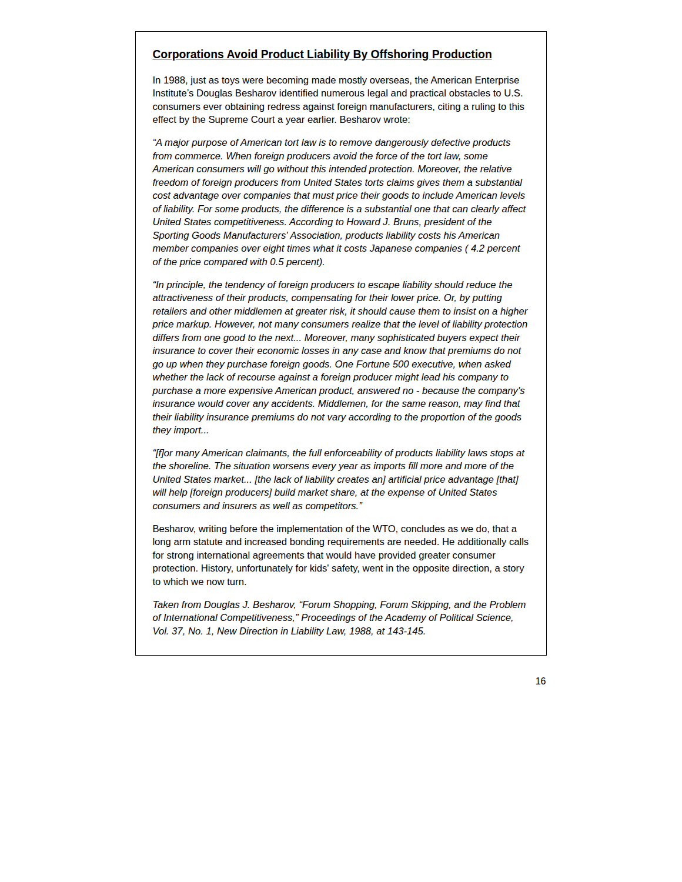Corporations Avoid Product Liability By Offshoring Production
In 1988, just as toys were becoming made mostly overseas, the American Enterprise Institute’s Douglas Besharov identified numerous legal and practical obstacles to U.S. consumers ever obtaining redress against foreign manufacturers, citing a ruling to this effect by the Supreme Court a year earlier. Besharov wrote:
“A major purpose of American tort law is to remove dangerously defective products from commerce. When foreign producers avoid the force of the tort law, some American consumers will go without this intended protection. Moreover, the relative freedom of foreign producers from United States torts claims gives them a substantial cost advantage over companies that must price their goods to include American levels of liability. For some products, the difference is a substantial one that can clearly affect United States competitiveness. According to Howard J. Bruns, president of the Sporting Goods Manufacturers' Association, products liability costs his American member companies over eight times what it costs Japanese companies ( 4.2 percent of the price compared with 0.5 percent).
“In principle, the tendency of foreign producers to escape liability should reduce the attractiveness of their products, compensating for their lower price. Or, by putting retailers and other middlemen at greater risk, it should cause them to insist on a higher price markup. However, not many consumers realize that the level of liability protection differs from one good to the next... Moreover, many sophisticated buyers expect their insurance to cover their economic losses in any case and know that premiums do not go up when they purchase foreign goods. One Fortune 500 executive, when asked whether the lack of recourse against a foreign producer might lead his company to purchase a more expensive American product, answered no - because the company's insurance would cover any accidents. Middlemen, for the same reason, may find that their liability insurance premiums do not vary according to the proportion of the goods they import...
“[f]or many American claimants, the full enforceability of products liability laws stops at the shoreline. The situation worsens every year as imports fill more and more of the United States market... [the lack of liability creates an] artificial price advantage [that] will help [foreign producers] build market share, at the expense of United States consumers and insurers as well as competitors.”
Besharov, writing before the implementation of the WTO, concludes as we do, that a long arm statute and increased bonding requirements are needed. He additionally calls for strong international agreements that would have provided greater consumer protection. History, unfortunately for kids' safety, went in the opposite direction, a story to which we now turn.
Taken from Douglas J. Besharov, “Forum Shopping, Forum Skipping, and the Problem of International Competitiveness,” Proceedings of the Academy of Political Science, Vol. 37, No. 1, New Direction in Liability Law, 1988, at 143-145.
16